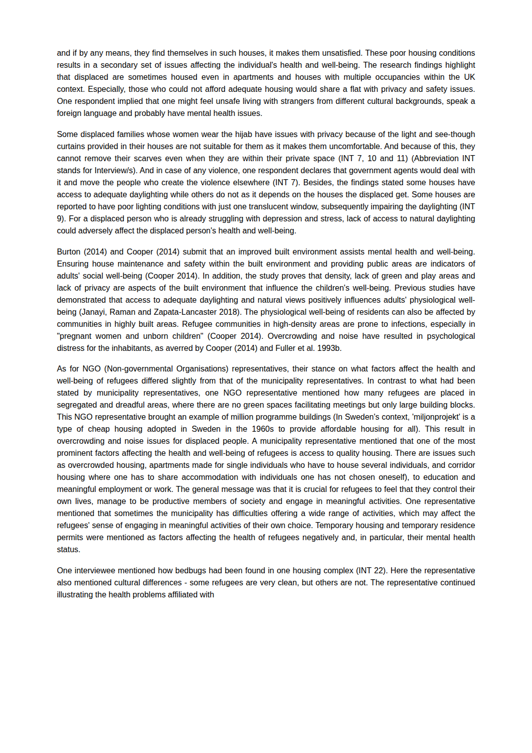and if by any means, they find themselves in such houses, it makes them unsatisfied. These poor housing conditions results in a secondary set of issues affecting the individual's health and well-being. The research findings highlight that displaced are sometimes housed even in apartments and houses with multiple occupancies within the UK context. Especially, those who could not afford adequate housing would share a flat with privacy and safety issues. One respondent implied that one might feel unsafe living with strangers from different cultural backgrounds, speak a foreign language and probably have mental health issues.
Some displaced families whose women wear the hijab have issues with privacy because of the light and see-though curtains provided in their houses are not suitable for them as it makes them uncomfortable. And because of this, they cannot remove their scarves even when they are within their private space (INT 7, 10 and 11) (Abbreviation INT stands for Interview/s). And in case of any violence, one respondent declares that government agents would deal with it and move the people who create the violence elsewhere (INT 7). Besides, the findings stated some houses have access to adequate daylighting while others do not as it depends on the houses the displaced get. Some houses are reported to have poor lighting conditions with just one translucent window, subsequently impairing the daylighting (INT 9). For a displaced person who is already struggling with depression and stress, lack of access to natural daylighting could adversely affect the displaced person's health and well-being.
Burton (2014) and Cooper (2014) submit that an improved built environment assists mental health and well-being. Ensuring house maintenance and safety within the built environment and providing public areas are indicators of adults' social well-being (Cooper 2014). In addition, the study proves that density, lack of green and play areas and lack of privacy are aspects of the built environment that influence the children's well-being. Previous studies have demonstrated that access to adequate daylighting and natural views positively influences adults' physiological well-being (Janayi, Raman and Zapata-Lancaster 2018). The physiological well-being of residents can also be affected by communities in highly built areas. Refugee communities in high-density areas are prone to infections, especially in "pregnant women and unborn children" (Cooper 2014). Overcrowding and noise have resulted in psychological distress for the inhabitants, as averred by Cooper (2014) and Fuller et al. 1993b.
As for NGO (Non-governmental Organisations) representatives, their stance on what factors affect the health and well-being of refugees differed slightly from that of the municipality representatives. In contrast to what had been stated by municipality representatives, one NGO representative mentioned how many refugees are placed in segregated and dreadful areas, where there are no green spaces facilitating meetings but only large building blocks. This NGO representative brought an example of million programme buildings (In Sweden's context, 'miljonprojekt' is a type of cheap housing adopted in Sweden in the 1960s to provide affordable housing for all). This result in overcrowding and noise issues for displaced people. A municipality representative mentioned that one of the most prominent factors affecting the health and well-being of refugees is access to quality housing. There are issues such as overcrowded housing, apartments made for single individuals who have to house several individuals, and corridor housing where one has to share accommodation with individuals one has not chosen oneself), to education and meaningful employment or work. The general message was that it is crucial for refugees to feel that they control their own lives, manage to be productive members of society and engage in meaningful activities. One representative mentioned that sometimes the municipality has difficulties offering a wide range of activities, which may affect the refugees' sense of engaging in meaningful activities of their own choice. Temporary housing and temporary residence permits were mentioned as factors affecting the health of refugees negatively and, in particular, their mental health status.
One interviewee mentioned how bedbugs had been found in one housing complex (INT 22). Here the representative also mentioned cultural differences - some refugees are very clean, but others are not. The representative continued illustrating the health problems affiliated with